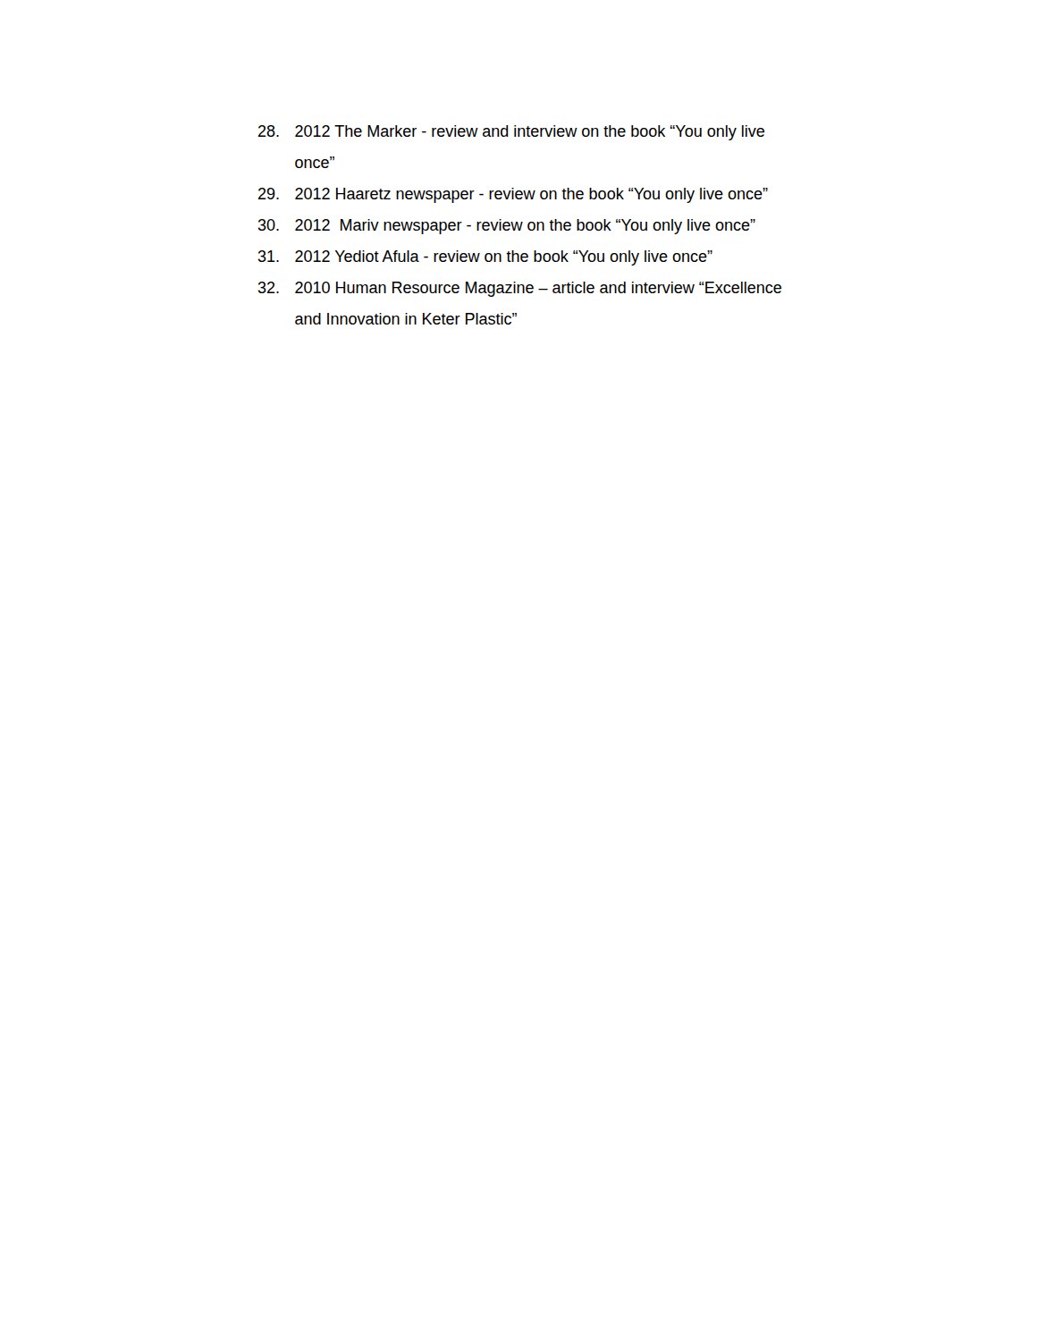2012 The Marker - review and interview on the book “You only live once”
2012 Haaretz newspaper - review on the book “You only live once”
2012 Mariv newspaper - review on the book “You only live once”
2012 Yediot Afula - review on the book “You only live once”
2010 Human Resource Magazine – article and interview “Excellence and Innovation in Keter Plastic”